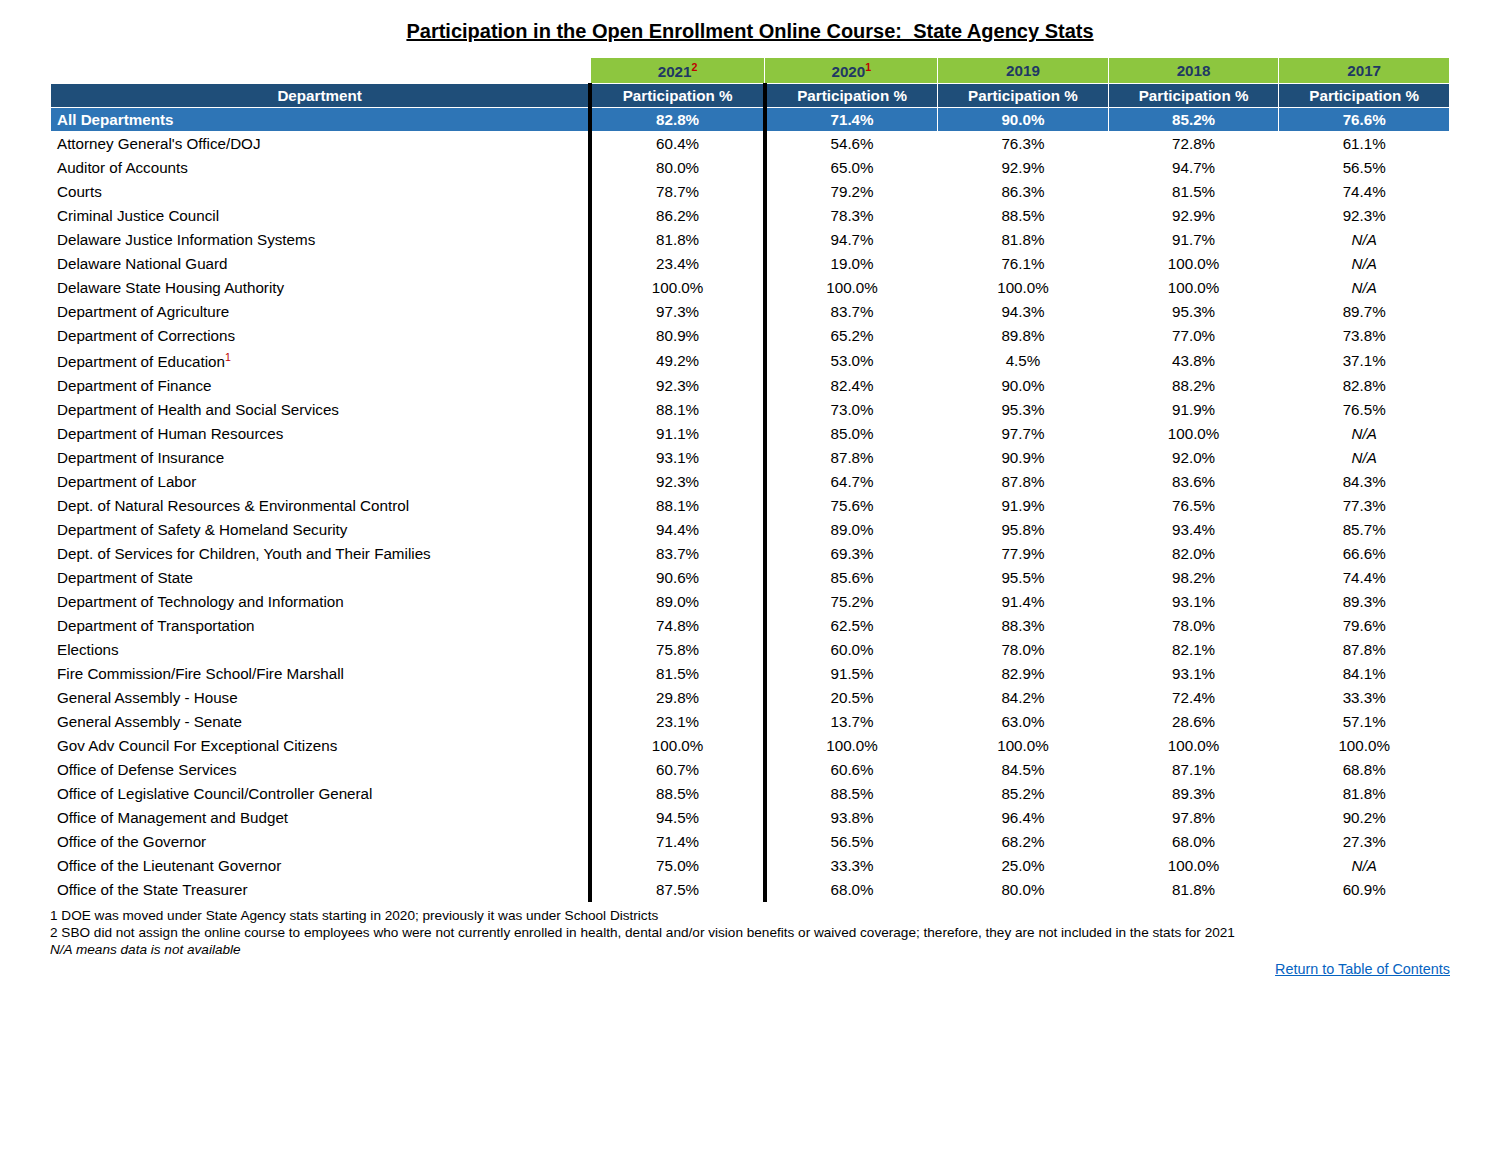Participation in the Open Enrollment Online Course: State Agency Stats
| | 2021 2 | 2020 1 | 2019 | 2018 | 2017 |
| --- | --- | --- | --- | --- | --- |
| Department | Participation % | Participation % | Participation % | Participation % | Participation % |
| All Departments | 82.8% | 71.4% | 90.0% | 85.2% | 76.6% |
| Attorney General's Office/DOJ | 60.4% | 54.6% | 76.3% | 72.8% | 61.1% |
| Auditor of Accounts | 80.0% | 65.0% | 92.9% | 94.7% | 56.5% |
| Courts | 78.7% | 79.2% | 86.3% | 81.5% | 74.4% |
| Criminal Justice Council | 86.2% | 78.3% | 88.5% | 92.9% | 92.3% |
| Delaware Justice Information Systems | 81.8% | 94.7% | 81.8% | 91.7% | N/A |
| Delaware National Guard | 23.4% | 19.0% | 76.1% | 100.0% | N/A |
| Delaware State Housing Authority | 100.0% | 100.0% | 100.0% | 100.0% | N/A |
| Department of Agriculture | 97.3% | 83.7% | 94.3% | 95.3% | 89.7% |
| Department of Corrections | 80.9% | 65.2% | 89.8% | 77.0% | 73.8% |
| Department of Education 1 | 49.2% | 53.0% | 4.5% | 43.8% | 37.1% |
| Department of Finance | 92.3% | 82.4% | 90.0% | 88.2% | 82.8% |
| Department of Health and Social Services | 88.1% | 73.0% | 95.3% | 91.9% | 76.5% |
| Department of Human Resources | 91.1% | 85.0% | 97.7% | 100.0% | N/A |
| Department of Insurance | 93.1% | 87.8% | 90.9% | 92.0% | N/A |
| Department of Labor | 92.3% | 64.7% | 87.8% | 83.6% | 84.3% |
| Dept. of Natural Resources & Environmental Control | 88.1% | 75.6% | 91.9% | 76.5% | 77.3% |
| Department of Safety & Homeland Security | 94.4% | 89.0% | 95.8% | 93.4% | 85.7% |
| Dept. of Services for Children, Youth and Their Families | 83.7% | 69.3% | 77.9% | 82.0% | 66.6% |
| Department of State | 90.6% | 85.6% | 95.5% | 98.2% | 74.4% |
| Department of Technology and Information | 89.0% | 75.2% | 91.4% | 93.1% | 89.3% |
| Department of Transportation | 74.8% | 62.5% | 88.3% | 78.0% | 79.6% |
| Elections | 75.8% | 60.0% | 78.0% | 82.1% | 87.8% |
| Fire Commission/Fire School/Fire Marshall | 81.5% | 91.5% | 82.9% | 93.1% | 84.1% |
| General Assembly - House | 29.8% | 20.5% | 84.2% | 72.4% | 33.3% |
| General Assembly - Senate | 23.1% | 13.7% | 63.0% | 28.6% | 57.1% |
| Gov Adv Council For Exceptional Citizens | 100.0% | 100.0% | 100.0% | 100.0% | 100.0% |
| Office of Defense Services | 60.7% | 60.6% | 84.5% | 87.1% | 68.8% |
| Office of Legislative Council/Controller General | 88.5% | 88.5% | 85.2% | 89.3% | 81.8% |
| Office of Management and Budget | 94.5% | 93.8% | 96.4% | 97.8% | 90.2% |
| Office of the Governor | 71.4% | 56.5% | 68.2% | 68.0% | 27.3% |
| Office of the Lieutenant Governor | 75.0% | 33.3% | 25.0% | 100.0% | N/A |
| Office of the State Treasurer | 87.5% | 68.0% | 80.0% | 81.8% | 60.9% |
1 DOE was moved under State Agency stats starting in 2020; previously it was under School Districts
2 SBO did not assign the online course to employees who were not currently enrolled in health, dental and/or vision benefits or waived coverage; therefore, they are not included in the stats for 2021
N/A means data is not available
Return to Table of Contents